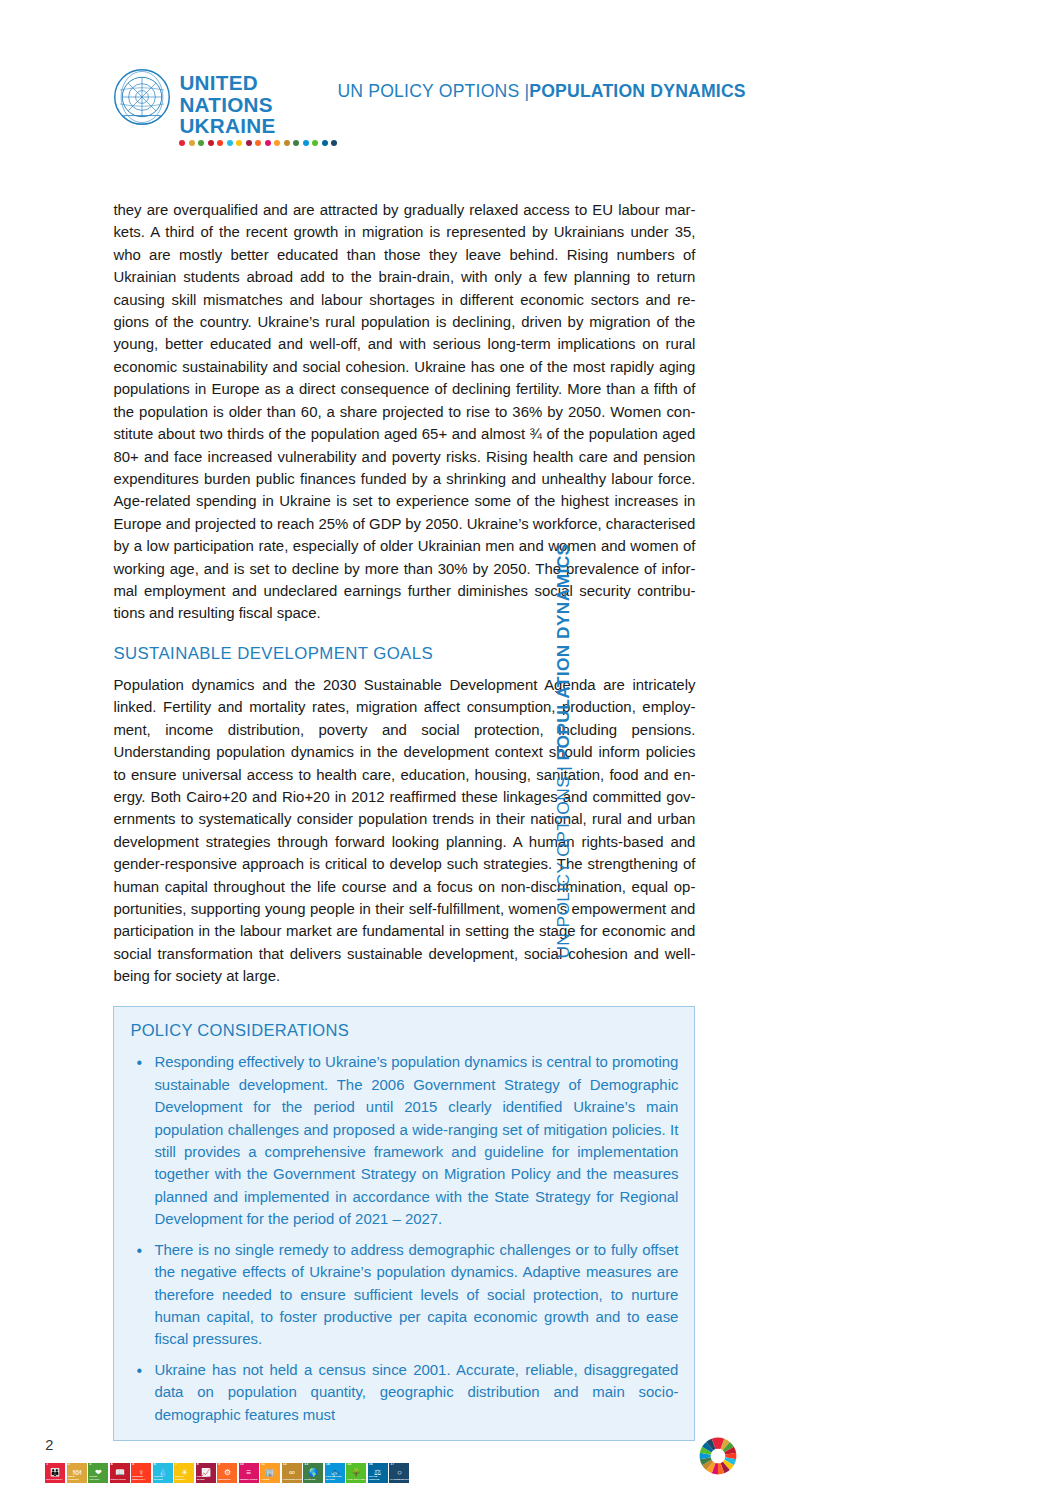UNITED NATIONS
UKRAINE
UN POLICY OPTIONS |POPULATION DYNAMICS
they are overqualified and are attracted by gradually relaxed access to EU labour markets. A third of the recent growth in migration is represented by Ukrainians under 35, who are mostly better educated than those they leave behind. Rising numbers of Ukrainian students abroad add to the brain-drain, with only a few planning to return causing skill mismatches and labour shortages in different economic sectors and regions of the country. Ukraine’s rural population is declining, driven by migration of the young, better educated and well-off, and with serious long-term implications on rural economic sustainability and social cohesion. Ukraine has one of the most rapidly aging populations in Europe as a direct consequence of declining fertility. More than a fifth of the population is older than 60, a share projected to rise to 36% by 2050. Women constitute about two thirds of the population aged 65+ and almost ¾ of the population aged 80+ and face increased vulnerability and poverty risks. Rising health care and pension expenditures burden public finances funded by a shrinking and unhealthy labour force. Age-related spending in Ukraine is set to experience some of the highest increases in Europe and projected to reach 25% of GDP by 2050. Ukraine’s workforce, characterised by a low participation rate, especially of older Ukrainian men and women and women of working age, and is set to decline by more than 30% by 2050. The prevalence of informal employment and undeclared earnings further diminishes social security contributions and resulting fiscal space.
Sustainable Development Goals
Population dynamics and the 2030 Sustainable Development Agenda are intricately linked. Fertility and mortality rates, migration affect consumption, production, employment, income distribution, poverty and social protection, including pensions. Understanding population dynamics in the development context should inform policies to ensure universal access to health care, education, housing, sanitation, food and energy. Both Cairo+20 and Rio+20 in 2012 reaffirmed these linkages and committed governments to systematically consider population trends in their national, rural and urban development strategies through forward looking planning. A human rights-based and gender-responsive approach is critical to develop such strategies. The strengthening of human capital throughout the life course and a focus on non-discrimination, equal opportunities, supporting young people in their self-fulfillment, women’s empowerment and participation in the labour market are fundamental in setting the stage for economic and social transformation that delivers sustainable development, social cohesion and wellbeing for society at large.
Policy Considerations
Responding effectively to Ukraine’s population dynamics is central to promoting sustainable development. The 2006 Government Strategy of Demographic Development for the period until 2015 clearly identified Ukraine’s main population challenges and proposed a wide-ranging set of mitigation policies. It still provides a comprehensive framework and guideline for implementation together with the Government Strategy on Migration Policy and the measures planned and implemented in accordance with the State Strategy for Regional Development for the period of 2021 – 2027.
There is no single remedy to address demographic challenges or to fully offset the negative effects of Ukraine’s population dynamics. Adaptive measures are therefore needed to ensure sufficient levels of social protection, to nurture human capital, to foster productive per capita economic growth and to ease fiscal pressures.
Ukraine has not held a census since 2001. Accurate, reliable, disaggregated data on population quantity, geographic distribution and main socio-demographic features must
UN POLICY OPTIONS | POPULATION DYNAMICS
2
1👪No Poverty
2🍽Zero Hunger
3❤Good Health
4📖Education
5♀Gender Equality
6💧Clean Water
7☀Clean Energy
8📈Decent Work
9⚙Industry
10≡Inequalities
11🏢Cities
12∞Consumption
13🌎Climate
14🐟Life Below Water
15🌳Life On Land
16⚖Peace Justice
17○Partnerships